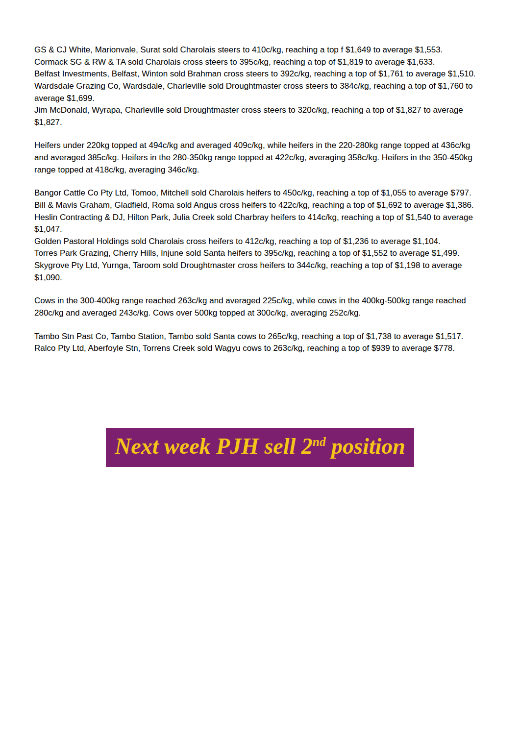GS & CJ White, Marionvale, Surat sold Charolais steers to 410c/kg, reaching a top f $1,649 to average $1,553.
Cormack SG & RW & TA sold Charolais cross steers to 395c/kg, reaching a top of $1,819 to average $1,633.
Belfast Investments, Belfast, Winton sold Brahman cross steers to 392c/kg, reaching a top of $1,761 to average $1,510.
Wardsdale Grazing Co, Wardsdale, Charleville sold Droughtmaster cross steers to 384c/kg, reaching a top of $1,760 to average $1,699.
Jim McDonald, Wyrapa, Charleville sold Droughtmaster cross steers to 320c/kg, reaching a top of $1,827 to average $1,827.
Heifers under 220kg topped at 494c/kg and averaged 409c/kg, while heifers in the 220-280kg range topped at 436c/kg and averaged 385c/kg. Heifers in the 280-350kg range topped at 422c/kg, averaging 358c/kg. Heifers in the 350-450kg range topped at 418c/kg, averaging 346c/kg.
Bangor Cattle Co Pty Ltd, Tomoo, Mitchell sold Charolais heifers to 450c/kg, reaching a top of $1,055 to average $797.
Bill & Mavis Graham, Gladfield, Roma sold Angus cross heifers to 422c/kg, reaching a top of $1,692 to average $1,386.
Heslin Contracting & DJ, Hilton Park, Julia Creek sold Charbray heifers to 414c/kg, reaching a top of $1,540 to average $1,047.
Golden Pastoral Holdings sold Charolais cross heifers to 412c/kg, reaching a top of $1,236 to average $1,104.
Torres Park Grazing, Cherry Hills, Injune sold Santa heifers to 395c/kg, reaching a top of $1,552 to average $1,499.
Skygrove Pty Ltd, Yurnga, Taroom sold Droughtmaster cross heifers to 344c/kg, reaching a top of $1,198 to average $1,090.
Cows in the 300-400kg range reached 263c/kg and averaged 225c/kg, while cows in the 400kg-500kg range reached 280c/kg and averaged 243c/kg. Cows over 500kg topped at 300c/kg, averaging 252c/kg.
Tambo Stn Past Co, Tambo Station, Tambo sold Santa cows to 265c/kg, reaching a top of $1,738 to average $1,517.
Ralco Pty Ltd, Aberfoyle Stn, Torrens Creek sold Wagyu cows to 263c/kg, reaching a top of $939 to average $778.
Next week PJH sell 2nd position